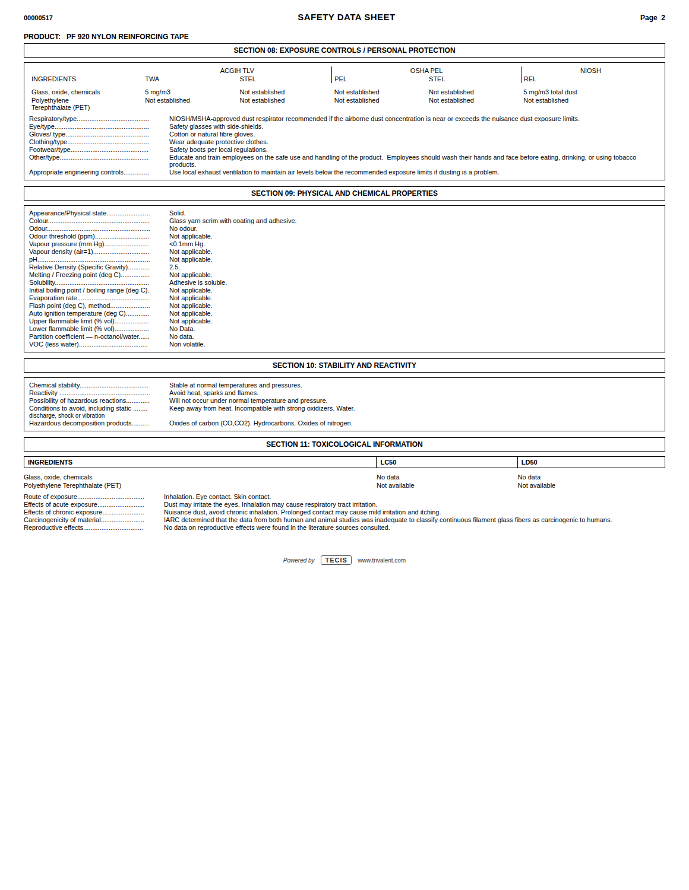00000517 SAFETY DATA SHEET Page 2
PRODUCT: PF 920 NYLON REINFORCING TAPE
SECTION 08: EXPOSURE CONTROLS / PERSONAL PROTECTION
| | ACGIH TLV | OSHA PEL | NIOSH |
| --- | --- | --- | --- |
| INGREDIENTS | TWA | STEL | PEL | STEL | REL |
| Glass, oxide, chemicals | 5 mg/m3 | Not established | Not established | Not established | 5 mg/m3 total dust |
| Polyethylene Terephthalate (PET) | Not established | Not established | Not established | Not established | Not established |
| Respiratory/type........................................ | NIOSH/MSHA-approved dust respirator recommended if the airborne dust concentration is near or exceeds the nuisance dust exposure limits. |
| Eye/type.................................................... | Safety glasses with side-shields. |
| Gloves/ type.............................................. | Cotton or natural fibre gloves. |
| Clothing/type............................................. | Wear adequate protective clothes. |
| Footwear/type........................................... | Safety boots per local regulations. |
| Other/type................................................. | Educate and train employees on the safe use and handling of the product. Employees should wash their hands and face before eating, drinking, or using tobacco products. |
| Appropriate engineering controls.............. | Use local exhaust ventilation to maintain air levels below the recommended exposure limits if dusting is a problem. |
SECTION 09: PHYSICAL AND CHEMICAL PROPERTIES
| Appearance/Physical state........................ | Solid. |
| Colour........................................................ | Glass yarn scrim with coating and adhesive. |
| Odour......................................................... | No odour. |
| Odour threshold (ppm).............................. | Not applicable. |
| Vapour pressure (mm Hg)......................... | <0.1mm Hg. |
| Vapour density (air=1)............................... | Not applicable. |
| pH.............................................................. | Not applicable. |
| Relative Density (Specific Gravity)............ | 2.5. |
| Melting / Freezing point (deg C)................ | Not applicable. |
| Solubility.................................................... | Adhesive is soluble. |
| Initial boiling point / boiling range (deg C). | Not applicable. |
| Evaporation rate........................................ | Not applicable. |
| Flash point (deg C), method...................... | Not applicable. |
| Auto ignition temperature (deg C)............. | Not applicable. |
| Upper flammable limit (% vol)................... | Not applicable. |
| Lower flammable limit (% vol)................... | No Data. |
| Partition coefficient — n-octanol/water...... | No data. |
| VOC (less water)...................................... | Non volatile. |
SECTION 10: STABILITY AND REACTIVITY
| Chemical stability...................................... | Stable at normal temperatures and pressures. |
| Reactivity .................................................. | Avoid heat, sparks and flames. |
| Possibility of hazardous reactions............. | Will not occur under normal temperature and pressure. |
| Conditions to avoid, including static ........ discharge, shock or vibration | Keep away from heat. Incompatible with strong oxidizers. Water. |
| Hazardous decomposition products.......... | Oxides of carbon (CO,CO2). Hydrocarbons. Oxides of nitrogen. |
SECTION 11: TOXICOLOGICAL INFORMATION
| INGREDIENTS | LC50 | LD50 |
| --- | --- | --- |
| Glass, oxide, chemicals | No data | No data |
| Polyethylene Terephthalate (PET) | Not available | Not available |
| Route of exposure..................................... | Inhalation. Eye contact. Skin contact. |
| Effects of acute exposure.......................... | Dust may irritate the eyes. Inhalation may cause respiratory tract irritation. |
| Effects of chronic exposure....................... | Nuisance dust, avoid chronic inhalation. Prolonged contact may cause mild irritation and itching. |
| Carcinogenicity of material........................ | IARC determined that the data from both human and animal studies was inadequate to classify continuous filament glass fibers as carcinogenic to humans. |
| Reproductive effects................................. | No data on reproductive effects were found in the literature sources consulted. |
Powered by TECIS www.trivalent.com